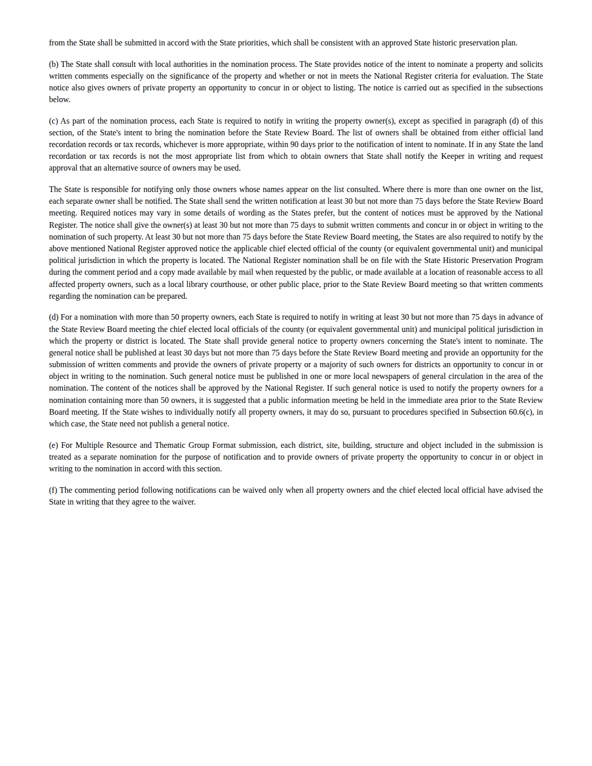from the State shall be submitted in accord with the State priorities, which shall be consistent with an approved State historic preservation plan.
(b) The State shall consult with local authorities in the nomination process. The State provides notice of the intent to nominate a property and solicits written comments especially on the significance of the property and whether or not in meets the National Register criteria for evaluation. The State notice also gives owners of private property an opportunity to concur in or object to listing. The notice is carried out as specified in the subsections below.
(c) As part of the nomination process, each State is required to notify in writing the property owner(s), except as specified in paragraph (d) of this section, of the State's intent to bring the nomination before the State Review Board. The list of owners shall be obtained from either official land recordation records or tax records, whichever is more appropriate, within 90 days prior to the notification of intent to nominate. If in any State the land recordation or tax records is not the most appropriate list from which to obtain owners that State shall notify the Keeper in writing and request approval that an alternative source of owners may be used.
The State is responsible for notifying only those owners whose names appear on the list consulted. Where there is more than one owner on the list, each separate owner shall be notified. The State shall send the written notification at least 30 but not more than 75 days before the State Review Board meeting. Required notices may vary in some details of wording as the States prefer, but the content of notices must be approved by the National Register. The notice shall give the owner(s) at least 30 but not more than 75 days to submit written comments and concur in or object in writing to the nomination of such property. At least 30 but not more than 75 days before the State Review Board meeting, the States are also required to notify by the above mentioned National Register approved notice the applicable chief elected official of the county (or equivalent governmental unit) and municipal political jurisdiction in which the property is located. The National Register nomination shall be on file with the State Historic Preservation Program during the comment period and a copy made available by mail when requested by the public, or made available at a location of reasonable access to all affected property owners, such as a local library courthouse, or other public place, prior to the State Review Board meeting so that written comments regarding the nomination can be prepared.
(d) For a nomination with more than 50 property owners, each State is required to notify in writing at least 30 but not more than 75 days in advance of the State Review Board meeting the chief elected local officials of the county (or equivalent governmental unit) and municipal political jurisdiction in which the property or district is located. The State shall provide general notice to property owners concerning the State's intent to nominate. The general notice shall be published at least 30 days but not more than 75 days before the State Review Board meeting and provide an opportunity for the submission of written comments and provide the owners of private property or a majority of such owners for districts an opportunity to concur in or object in writing to the nomination. Such general notice must be published in one or more local newspapers of general circulation in the area of the nomination. The content of the notices shall be approved by the National Register. If such general notice is used to notify the property owners for a nomination containing more than 50 owners, it is suggested that a public information meeting be held in the immediate area prior to the State Review Board meeting. If the State wishes to individually notify all property owners, it may do so, pursuant to procedures specified in Subsection 60.6(c), in which case, the State need not publish a general notice.
(e) For Multiple Resource and Thematic Group Format submission, each district, site, building, structure and object included in the submission is treated as a separate nomination for the purpose of notification and to provide owners of private property the opportunity to concur in or object in writing to the nomination in accord with this section.
(f) The commenting period following notifications can be waived only when all property owners and the chief elected local official have advised the State in writing that they agree to the waiver.